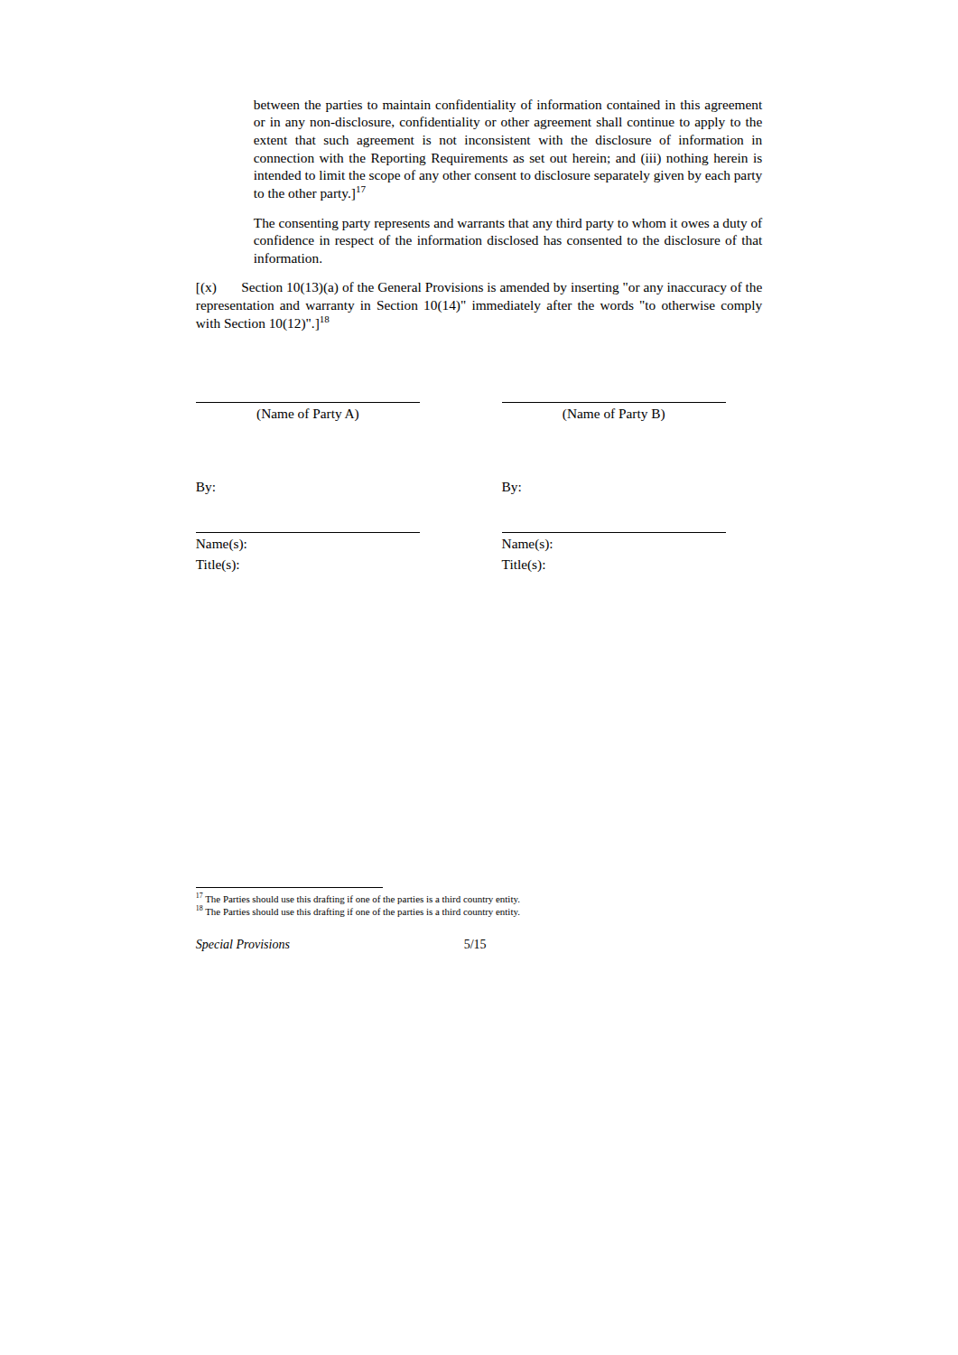between the parties to maintain confidentiality of information contained in this agreement or in any non-disclosure, confidentiality or other agreement shall continue to apply to the extent that such agreement is not inconsistent with the disclosure of information in connection with the Reporting Requirements as set out herein; and (iii) nothing herein is intended to limit the scope of any other consent to disclosure separately given by each party to the other party.]17
The consenting party represents and warrants that any third party to whom it owes a duty of confidence in respect of the information disclosed has consented to the disclosure of that information.
[(x) Section 10(13)(a) of the General Provisions is amended by inserting "or any inaccuracy of the representation and warranty in Section 10(14)" immediately after the words "to otherwise comply with Section 10(12)".]18
| (Name of Party A) | | (Name of Party B) |
| By: Name(s): Title(s): | | By: Name(s): Title(s): |
17 The Parties should use this drafting if one of the parties is a third country entity.
18 The Parties should use this drafting if one of the parties is a third country entity.
Special Provisions 5/15